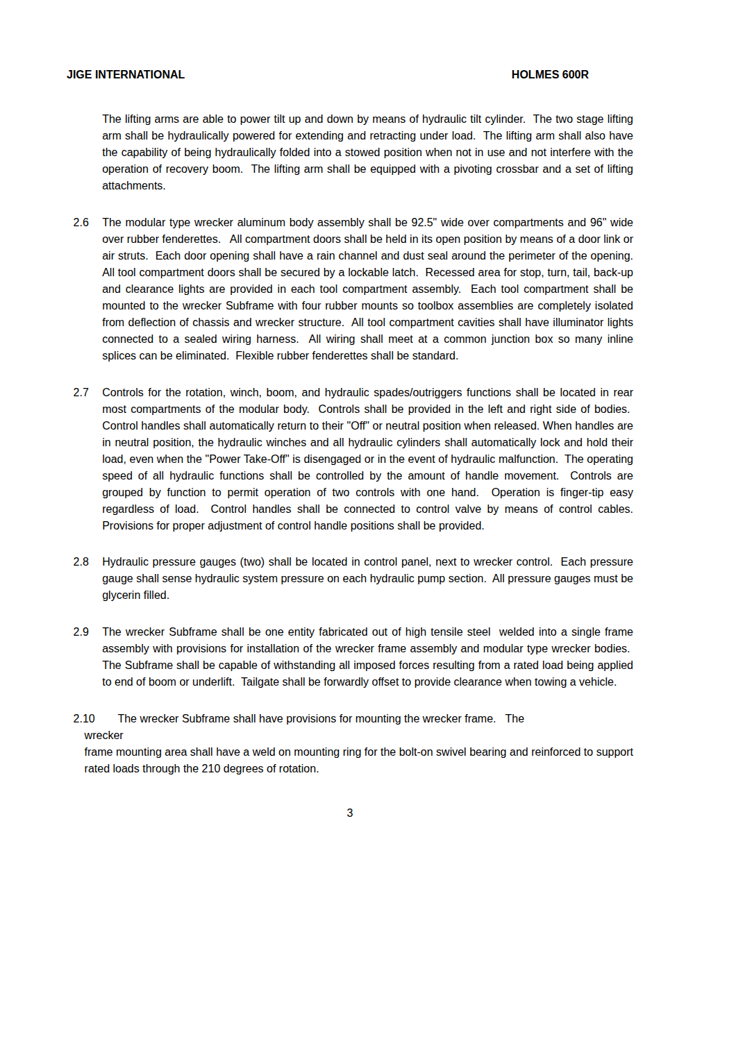JIGE INTERNATIONAL
HOLMES 600R
The lifting arms are able to power tilt up and down by means of hydraulic tilt cylinder. The two stage lifting arm shall be hydraulically powered for extending and retracting under load. The lifting arm shall also have the capability of being hydraulically folded into a stowed position when not in use and not interfere with the operation of recovery boom. The lifting arm shall be equipped with a pivoting crossbar and a set of lifting attachments.
2.6
The modular type wrecker aluminum body assembly shall be 92.5" wide over compartments and 96" wide over rubber fenderettes. All compartment doors shall be held in its open position by means of a door link or air struts. Each door opening shall have a rain channel and dust seal around the perimeter of the opening. All tool compartment doors shall be secured by a lockable latch. Recessed area for stop, turn, tail, back-up and clearance lights are provided in each tool compartment assembly. Each tool compartment shall be mounted to the wrecker Subframe with four rubber mounts so toolbox assemblies are completely isolated from deflection of chassis and wrecker structure. All tool compartment cavities shall have illuminator lights connected to a sealed wiring harness. All wiring shall meet at a common junction box so many inline splices can be eliminated. Flexible rubber fenderettes shall be standard.
2.7
Controls for the rotation, winch, boom, and hydraulic spades/outriggers functions shall be located in rear most compartments of the modular body. Controls shall be provided in the left and right side of bodies. Control handles shall automatically return to their "Off" or neutral position when released. When handles are in neutral position, the hydraulic winches and all hydraulic cylinders shall automatically lock and hold their load, even when the "Power Take-Off" is disengaged or in the event of hydraulic malfunction. The operating speed of all hydraulic functions shall be controlled by the amount of handle movement. Controls are grouped by function to permit operation of two controls with one hand. Operation is finger-tip easy regardless of load. Control handles shall be connected to control valve by means of control cables. Provisions for proper adjustment of control handle positions shall be provided.
2.8
Hydraulic pressure gauges (two) shall be located in control panel, next to wrecker control. Each pressure gauge shall sense hydraulic system pressure on each hydraulic pump section. All pressure gauges must be glycerin filled.
2.9
The wrecker Subframe shall be one entity fabricated out of high tensile steel welded into a single frame assembly with provisions for installation of the wrecker frame assembly and modular type wrecker bodies. The Subframe shall be capable of withstanding all imposed forces resulting from a rated load being applied to end of boom or underlift. Tailgate shall be forwardly offset to provide clearance when towing a vehicle.
2.10
The wrecker Subframe shall have provisions for mounting the wrecker frame. The
wrecker
frame mounting area shall have a weld on mounting ring for the bolt-on swivel bearing and reinforced to support rated loads through the 210 degrees of rotation.
3